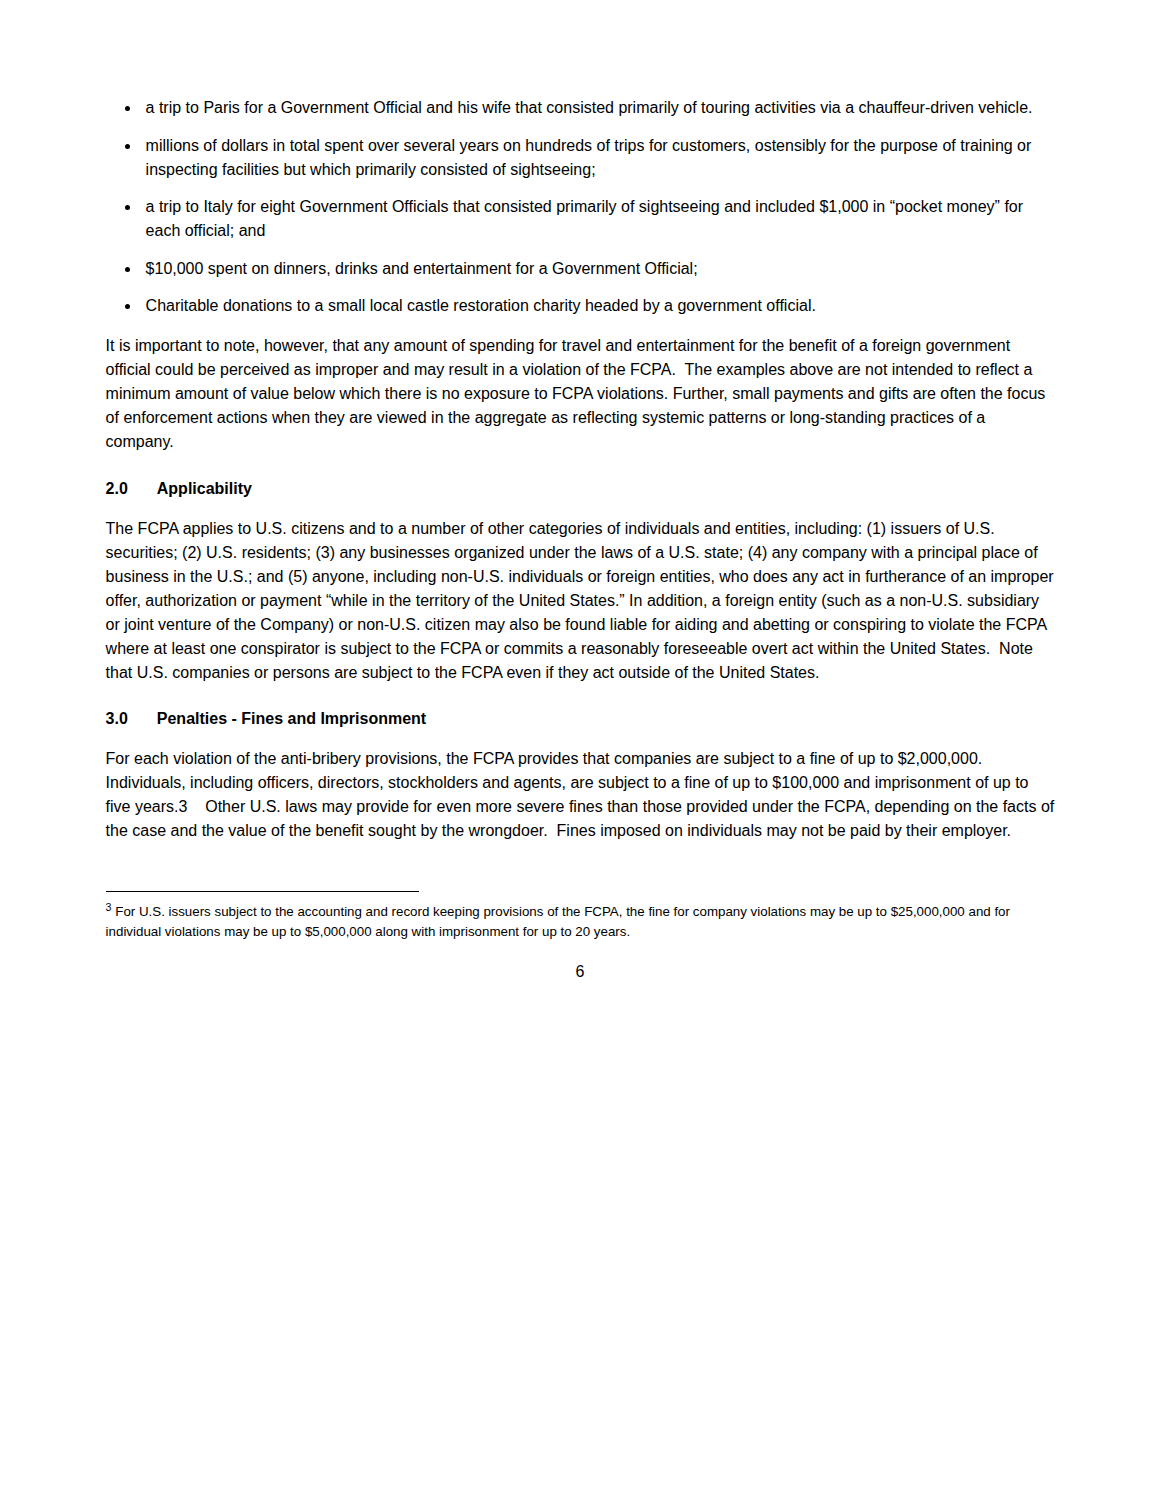a trip to Paris for a Government Official and his wife that consisted primarily of touring activities via a chauffeur-driven vehicle.
millions of dollars in total spent over several years on hundreds of trips for customers, ostensibly for the purpose of training or inspecting facilities but which primarily consisted of sightseeing;
a trip to Italy for eight Government Officials that consisted primarily of sightseeing and included $1,000 in “pocket money” for each official; and
$10,000 spent on dinners, drinks and entertainment for a Government Official;
Charitable donations to a small local castle restoration charity headed by a government official.
It is important to note, however, that any amount of spending for travel and entertainment for the benefit of a foreign government official could be perceived as improper and may result in a violation of the FCPA. The examples above are not intended to reflect a minimum amount of value below which there is no exposure to FCPA violations. Further, small payments and gifts are often the focus of enforcement actions when they are viewed in the aggregate as reflecting systemic patterns or long-standing practices of a company.
2.0 Applicability
The FCPA applies to U.S. citizens and to a number of other categories of individuals and entities, including: (1) issuers of U.S. securities; (2) U.S. residents; (3) any businesses organized under the laws of a U.S. state; (4) any company with a principal place of business in the U.S.; and (5) anyone, including non-U.S. individuals or foreign entities, who does any act in furtherance of an improper offer, authorization or payment “while in the territory of the United States.” In addition, a foreign entity (such as a non-U.S. subsidiary or joint venture of the Company) or non-U.S. citizen may also be found liable for aiding and abetting or conspiring to violate the FCPA where at least one conspirator is subject to the FCPA or commits a reasonably foreseeable overt act within the United States. Note that U.S. companies or persons are subject to the FCPA even if they act outside of the United States.
3.0 Penalties - Fines and Imprisonment
For each violation of the anti-bribery provisions, the FCPA provides that companies are subject to a fine of up to $2,000,000. Individuals, including officers, directors, stockholders and agents, are subject to a fine of up to $100,000 and imprisonment of up to five years.3 Other U.S. laws may provide for even more severe fines than those provided under the FCPA, depending on the facts of the case and the value of the benefit sought by the wrongdoer. Fines imposed on individuals may not be paid by their employer.
3 For U.S. issuers subject to the accounting and record keeping provisions of the FCPA, the fine for company violations may be up to $25,000,000 and for individual violations may be up to $5,000,000 along with imprisonment for up to 20 years.
6